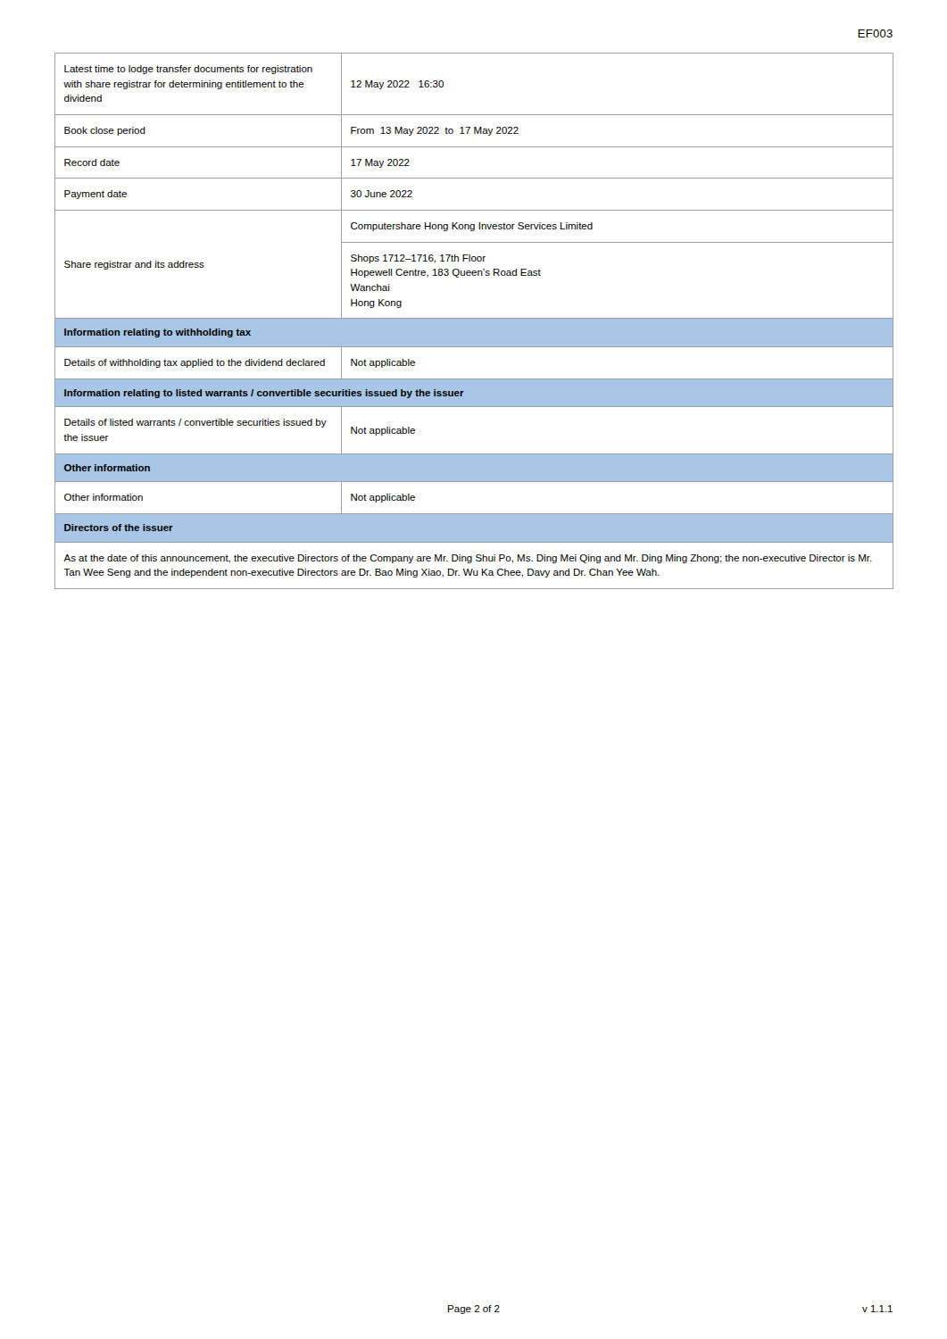EF003
| Latest time to lodge transfer documents for registration with share registrar for determining entitlement to the dividend | 12 May 2022 16:30 |
| Book close period | From 13 May 2022 to 17 May 2022 |
| Record date | 17 May 2022 |
| Payment date | 30 June 2022 |
| Share registrar and its address | Computershare Hong Kong Investor Services Limited |
| Shops 1712–1716, 17th Floor Hopewell Centre, 183 Queen’s Road East Wanchai Hong Kong |
| Information relating to withholding tax |
| Details of withholding tax applied to the dividend declared | Not applicable |
| Information relating to listed warrants / convertible securities issued by the issuer |
| Details of listed warrants / convertible securities issued by the issuer | Not applicable |
| Other information |
| Other information | Not applicable |
| Directors of the issuer |
| As at the date of this announcement, the executive Directors of the Company are Mr. Ding Shui Po, Ms. Ding Mei Qing and Mr. Ding Ming Zhong; the non-executive Director is Mr. Tan Wee Seng and the independent non-executive Directors are Dr. Bao Ming Xiao, Dr. Wu Ka Chee, Davy and Dr. Chan Yee Wah. |
Page 2 of 2
v 1.1.1